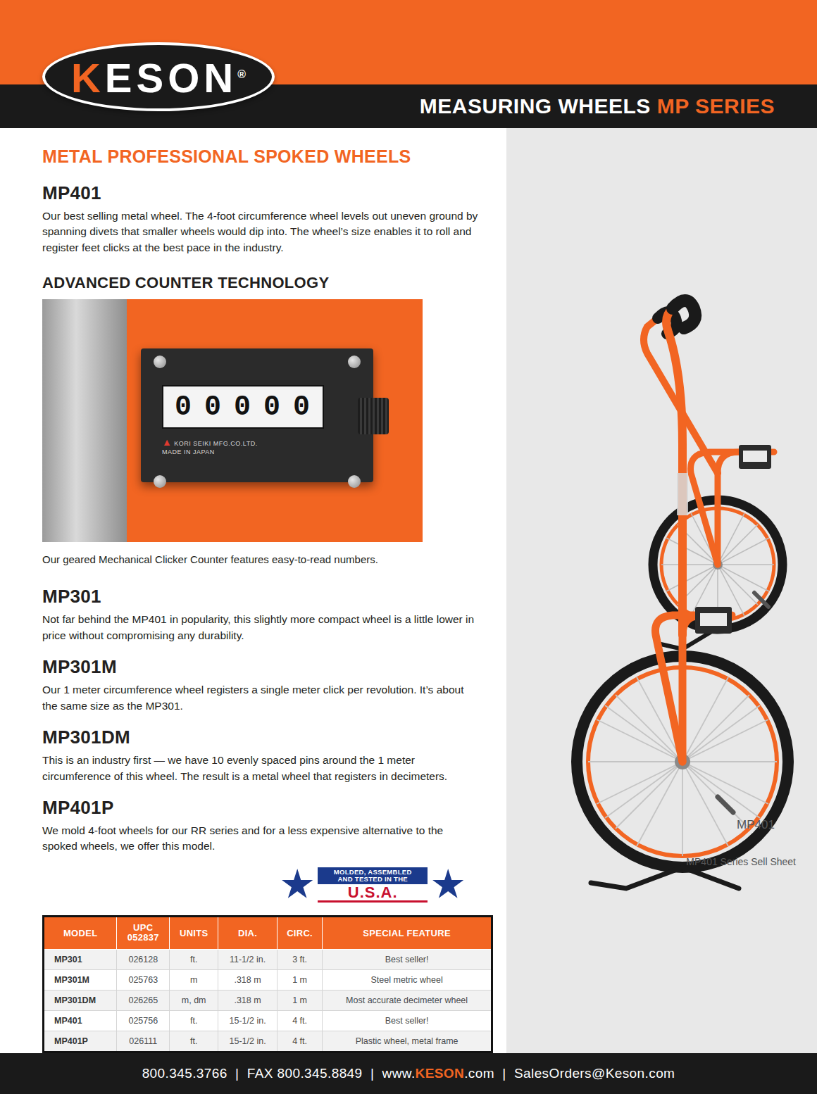KESON®
MAKE YOUR MARK®
MEASURING WHEELS MP SERIES
METAL PROFESSIONAL SPOKED WHEELS
MP401
Our best selling metal wheel. The 4-foot circumference wheel levels out uneven ground by spanning divets that smaller wheels would dip into. The wheel’s size enables it to roll and register feet clicks at the best pace in the industry.
ADVANCED COUNTER TECHNOLOGY
00000
▲ KORI SEIKI MFG.CO.LTD.
MADE IN JAPAN
Our geared Mechanical Clicker Counter features easy-to-read numbers.
MP301
Not far behind the MP401 in popularity, this slightly more compact wheel is a little lower in price without compromising any durability.
MP301M
Our 1 meter circumference wheel registers a single meter click per revolution. It’s about the same size as the MP301.
MP301DM
This is an industry first — we have 10 evenly spaced pins around the 1 meter circumference of this wheel. The result is a metal wheel that registers in decimeters.
MP401P
We mold 4-foot wheels for our RR series and for a less expensive alternative to the spoked wheels, we offer this model.
MOLDED, ASSEMBLED
AND TESTED IN THE
U.S.A.
| MODEL | UPC 052837 | UNITS | DIA. | CIRC. | SPECIAL FEATURE |
| --- | --- | --- | --- | --- | --- |
| MP301 | 026128 | ft. | 11-1/2 in. | 3 ft. | Best seller! |
| MP301M | 025763 | m | .318 m | 1 m | Steel metric wheel |
| MP301DM | 026265 | m, dm | .318 m | 1 m | Most accurate decimeter wheel |
| MP401 | 025756 | ft. | 15-1/2 in. | 4 ft. | Best seller! |
| MP401P | 026111 | ft. | 15-1/2 in. | 4 ft. | Plastic wheel, metal frame |
MP401
MP401 Series Sell Sheet
800.345.3766 | FAX 800.345.8849 | www.KESON.com | SalesOrders@Keson.com